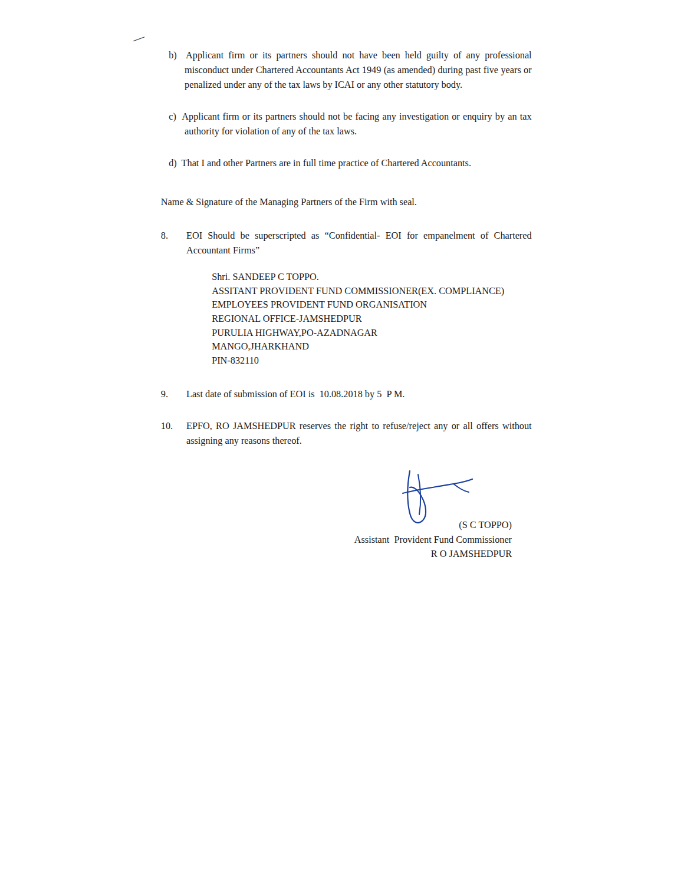—
b) Applicant firm or its partners should not have been held guilty of any professional misconduct under Chartered Accountants Act 1949 (as amended) during past five years or penalized under any of the tax laws by ICAI or any other statutory body.
c) Applicant firm or its partners should not be facing any investigation or enquiry by an tax authority for violation of any of the tax laws.
d) That I and other Partners are in full time practice of Chartered Accountants.
Name & Signature of the Managing Partners of the Firm with seal.
8. EOI Should be superscripted as “Confidential- EOI for empanelment of Chartered Accountant Firms”
Shri. SANDEEP C TOPPO.
ASSITANT PROVIDENT FUND COMMISSIONER(EX. COMPLIANCE)
EMPLOYEES PROVIDENT FUND ORGANISATION
REGIONAL OFFICE-JAMSHEDPUR
PURULIA HIGHWAY,PO-AZADNAGAR
MANGO,JHARKHAND
PIN-832110
9. Last date of submission of EOI is 10.08.2018 by 5 P M.
10. EPFO, RO JAMSHEDPUR reserves the right to refuse/reject any or all offers without assigning any reasons thereof.
(S C TOPPO) Assistant Provident Fund Commissioner
R O JAMSHEDPUR